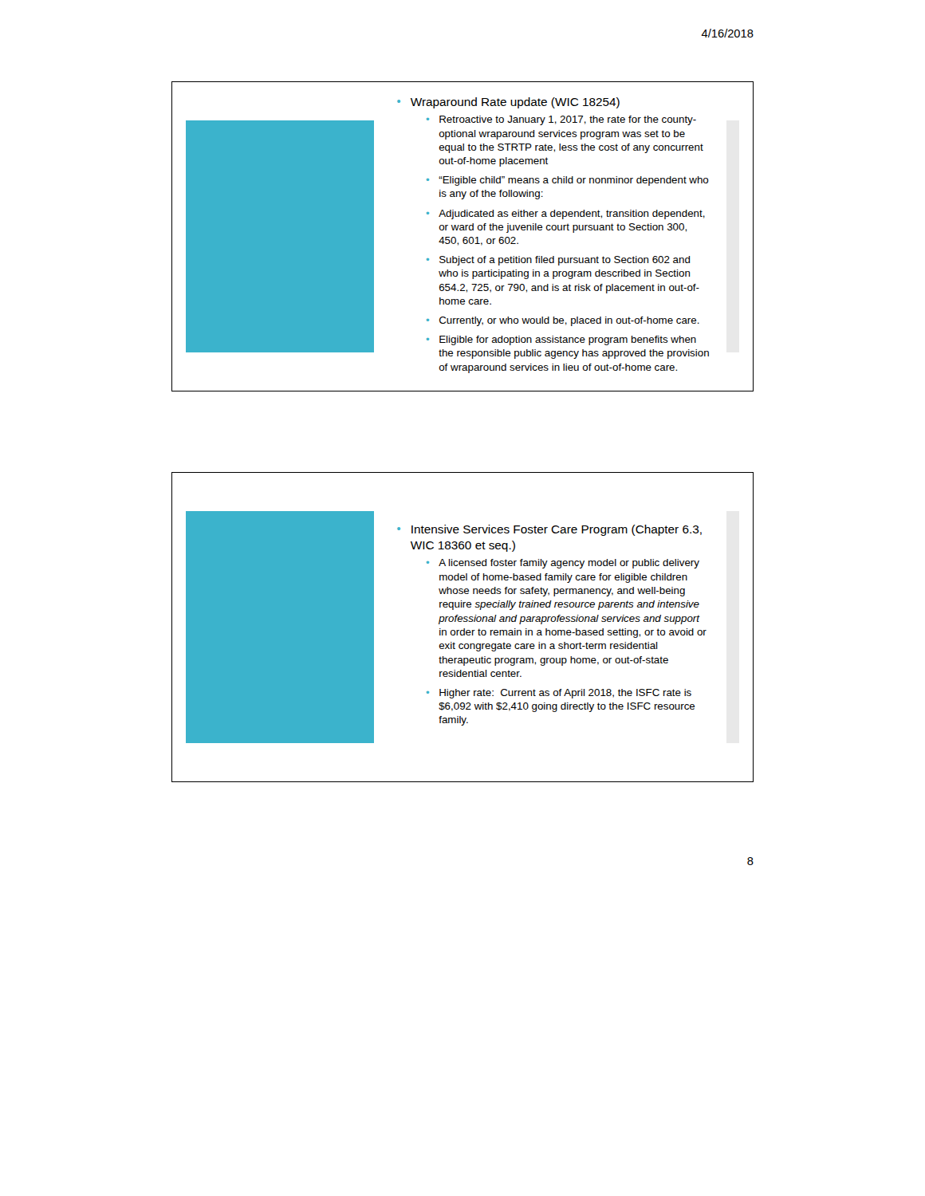4/16/2018
Wraparound Rate update (WIC 18254)
Retroactive to January 1, 2017, the rate for the county-optional wraparound services program was set to be equal to the STRTP rate, less the cost of any concurrent out-of-home placement
“Eligible child” means a child or nonminor dependent who is any of the following:
Adjudicated as either a dependent, transition dependent, or ward of the juvenile court pursuant to Section 300, 450, 601, or 602.
Subject of a petition filed pursuant to Section 602 and who is participating in a program described in Section 654.2, 725, or 790, and is at risk of placement in out-of-home care.
Currently, or who would be, placed in out-of-home care.
Eligible for adoption assistance program benefits when the responsible public agency has approved the provision of wraparound services in lieu of out-of-home care.
Intensive Services Foster Care Program (Chapter 6.3, WIC 18360 et seq.)
A licensed foster family agency model or public delivery model of home-based family care for eligible children whose needs for safety, permanency, and well-being require specially trained resource parents and intensive professional and paraprofessional services and support in order to remain in a home-based setting, or to avoid or exit congregate care in a short-term residential therapeutic program, group home, or out-of-state residential center.
Higher rate: Current as of April 2018, the ISFC rate is $6,092 with $2,410 going directly to the ISFC resource family.
8